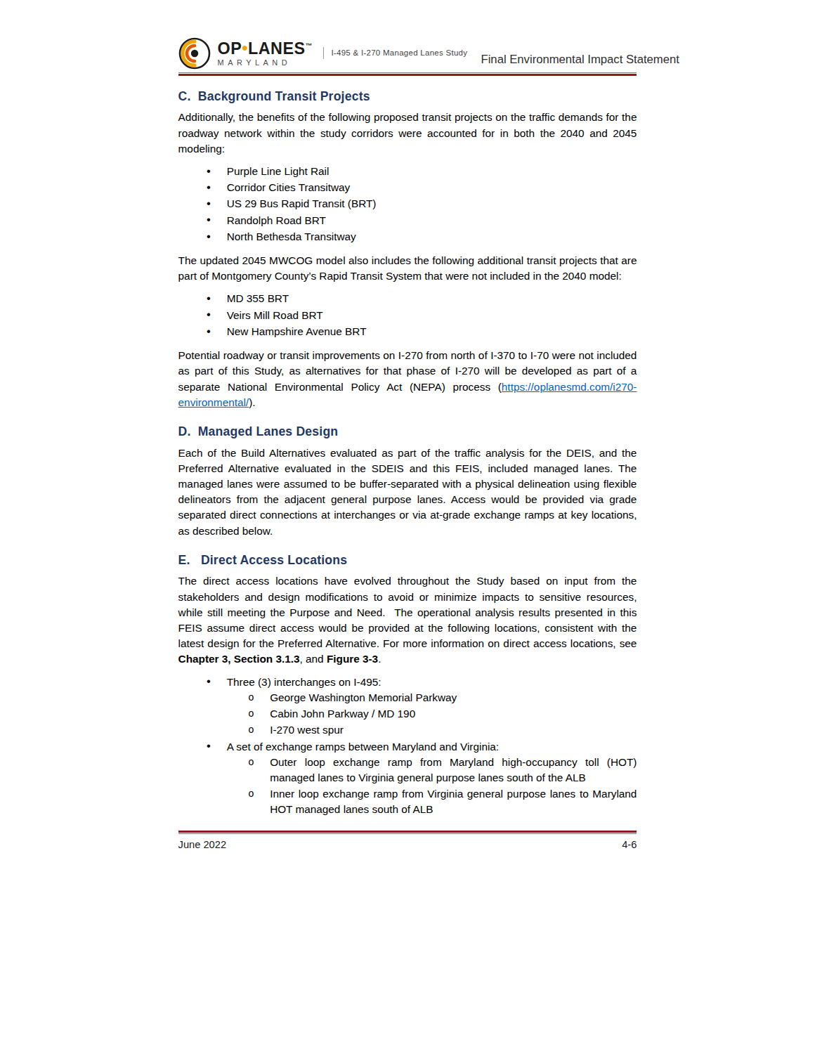OP•LANES™
MARYLAND
I-495 & I-270 Managed Lanes Study
Final Environmental Impact Statement
C. Background Transit Projects
Additionally, the benefits of the following proposed transit projects on the traffic demands for the roadway network within the study corridors were accounted for in both the 2040 and 2045 modeling:
Purple Line Light Rail
Corridor Cities Transitway
US 29 Bus Rapid Transit (BRT)
Randolph Road BRT
North Bethesda Transitway
The updated 2045 MWCOG model also includes the following additional transit projects that are part of Montgomery County’s Rapid Transit System that were not included in the 2040 model:
MD 355 BRT
Veirs Mill Road BRT
New Hampshire Avenue BRT
Potential roadway or transit improvements on I-270 from north of I-370 to I-70 were not included as part of this Study, as alternatives for that phase of I-270 will be developed as part of a separate National Environmental Policy Act (NEPA) process (https://oplanesmd.com/i270-environmental/).
D. Managed Lanes Design
Each of the Build Alternatives evaluated as part of the traffic analysis for the DEIS, and the Preferred Alternative evaluated in the SDEIS and this FEIS, included managed lanes. The managed lanes were assumed to be buffer-separated with a physical delineation using flexible delineators from the adjacent general purpose lanes. Access would be provided via grade separated direct connections at interchanges or via at-grade exchange ramps at key locations, as described below.
E. Direct Access Locations
The direct access locations have evolved throughout the Study based on input from the stakeholders and design modifications to avoid or minimize impacts to sensitive resources, while still meeting the Purpose and Need. The operational analysis results presented in this FEIS assume direct access would be provided at the following locations, consistent with the latest design for the Preferred Alternative. For more information on direct access locations, see Chapter 3, Section 3.1.3, and Figure 3-3.
Three (3) interchanges on I-495:
George Washington Memorial Parkway
Cabin John Parkway / MD 190
I-270 west spur
A set of exchange ramps between Maryland and Virginia:
Outer loop exchange ramp from Maryland high-occupancy toll (HOT) managed lanes to Virginia general purpose lanes south of the ALB
Inner loop exchange ramp from Virginia general purpose lanes to Maryland HOT managed lanes south of ALB
June 2022
4-6